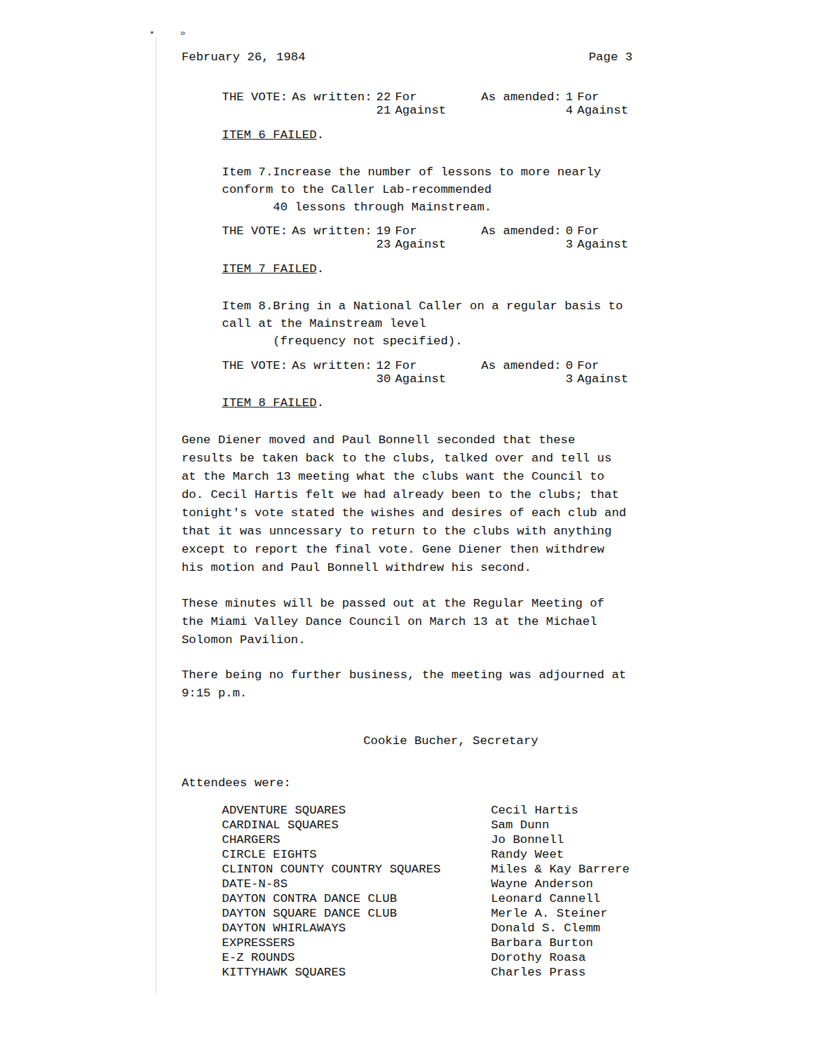• »
February 26, 1984
Page 3
| THE VOTE: | As written: | 22 | For | | As amended: | 1 | For |
| | | 21 | Against | | | 4 | Against |
ITEM 6 FAILED.
Item 7. Increase the number of lessons to more nearly conform to the Caller Lab-recommended 40 lessons through Mainstream.
| THE VOTE: | As written: | 19 | For | | As amended: | 0 | For |
| | | 23 | Against | | | 3 | Against |
ITEM 7 FAILED.
Item 8. Bring in a National Caller on a regular basis to call at the Mainstream level (frequency not specified).
| THE VOTE: | As written: | 12 | For | | As amended: | 0 | For |
| | | 30 | Against | | | 3 | Against |
ITEM 8 FAILED.
Gene Diener moved and Paul Bonnell seconded that these results be taken back to the clubs, talked over and tell us at the March 13 meeting what the clubs want the Council to do. Cecil Hartis felt we had already been to the clubs; that tonight's vote stated the wishes and desires of each club and that it was unncessary to return to the clubs with anything except to report the final vote. Gene Diener then withdrew his motion and Paul Bonnell withdrew his second.
These minutes will be passed out at the Regular Meeting of the Miami Valley Dance Council on March 13 at the Michael Solomon Pavilion.
There being no further business, the meeting was adjourned at 9:15 p.m.
Cookie Bucher, Secretary
Attendees were:
| ADVENTURE SQUARES | Cecil Hartis |
| CARDINAL SQUARES | Sam Dunn |
| CHARGERS | Jo Bonnell |
| CIRCLE EIGHTS | Randy Weet |
| CLINTON COUNTY COUNTRY SQUARES | Miles & Kay Barrere |
| DATE-N-8S | Wayne Anderson |
| DAYTON CONTRA DANCE CLUB | Leonard Cannell |
| DAYTON SQUARE DANCE CLUB | Merle A. Steiner |
| DAYTON WHIRLAWAYS | Donald S. Clemm |
| EXPRESSERS | Barbara Burton |
| E-Z ROUNDS | Dorothy Roasa |
| KITTYHAWK SQUARES | Charles Prass |